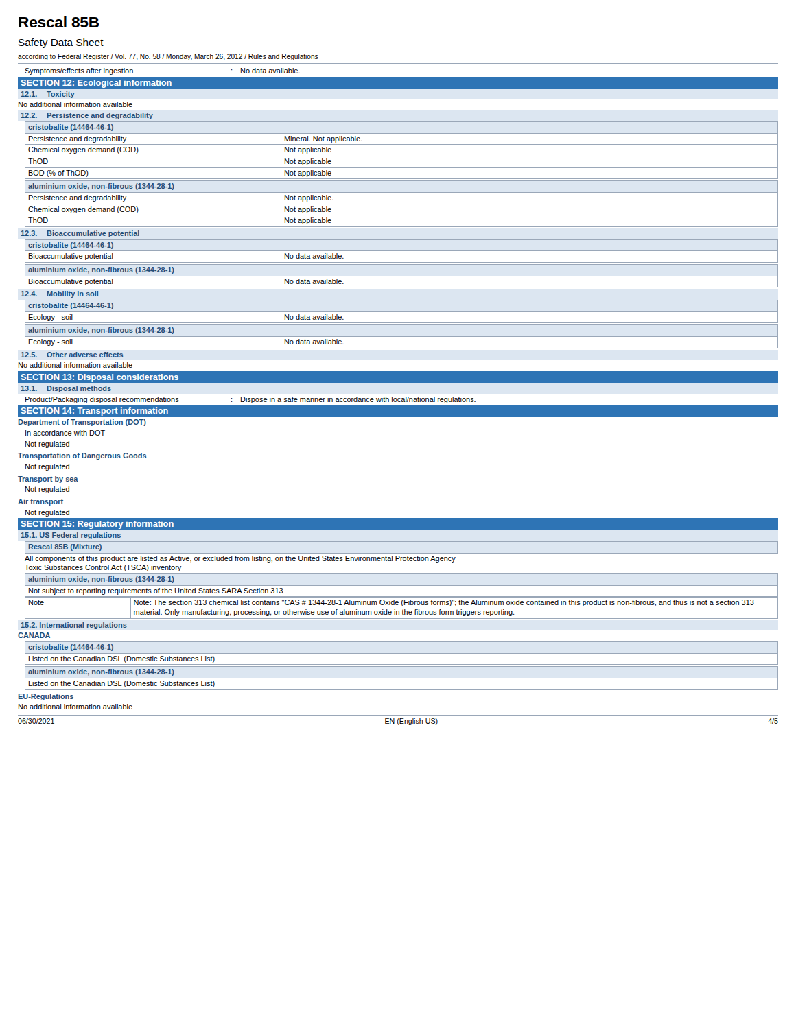Rescal 85B
Safety Data Sheet
according to Federal Register / Vol. 77, No. 58 / Monday, March 26, 2012 / Rules and Regulations
Symptoms/effects after ingestion: No data available.
SECTION 12: Ecological information
12.1. Toxicity
No additional information available
12.2. Persistence and degradability
| cristobalite (14464-46-1) |
| --- |
| Persistence and degradability | Mineral. Not applicable. |
| Chemical oxygen demand (COD) | Not applicable |
| ThOD | Not applicable |
| BOD (% of ThOD) | Not applicable |
| aluminium oxide, non-fibrous (1344-28-1) |
| --- |
| Persistence and degradability | Not applicable. |
| Chemical oxygen demand (COD) | Not applicable |
| ThOD | Not applicable |
12.3. Bioaccumulative potential
| cristobalite (14464-46-1) |
| --- |
| Bioaccumulative potential | No data available. |
| aluminium oxide, non-fibrous (1344-28-1) |
| --- |
| Bioaccumulative potential | No data available. |
12.4. Mobility in soil
| cristobalite (14464-46-1) |
| --- |
| Ecology - soil | No data available. |
| aluminium oxide, non-fibrous (1344-28-1) |
| --- |
| Ecology - soil | No data available. |
12.5. Other adverse effects
No additional information available
SECTION 13: Disposal considerations
13.1. Disposal methods
Product/Packaging disposal recommendations: Dispose in a safe manner in accordance with local/national regulations.
SECTION 14: Transport information
Department of Transportation (DOT)
In accordance with DOT
Not regulated
Transportation of Dangerous Goods
Not regulated
Transport by sea
Not regulated
Air transport
Not regulated
SECTION 15: Regulatory information
15.1. US Federal regulations
| Rescal 85B (Mixture) |
| --- |
All components of this product are listed as Active, or excluded from listing, on the United States Environmental Protection Agency
Toxic Substances Control Act (TSCA) inventory
| aluminium oxide, non-fibrous (1344-28-1) |
| --- |
| Not subject to reporting requirements of the United States SARA Section 313 |
| Note | Note: The section 313 chemical list contains "CAS # 1344-28-1 Aluminum Oxide (Fibrous forms)"; the Aluminum oxide contained in this product is non-fibrous, and thus is not a section 313 material. Only manufacturing, processing, or otherwise use of aluminum oxide in the fibrous form triggers reporting. |
15.2. International regulations
CANADA
| cristobalite (14464-46-1) |
| --- |
| Listed on the Canadian DSL (Domestic Substances List) |
| aluminium oxide, non-fibrous (1344-28-1) |
| --- |
| Listed on the Canadian DSL (Domestic Substances List) |
EU-Regulations
No additional information available
06/30/2021 EN (English US) 4/5